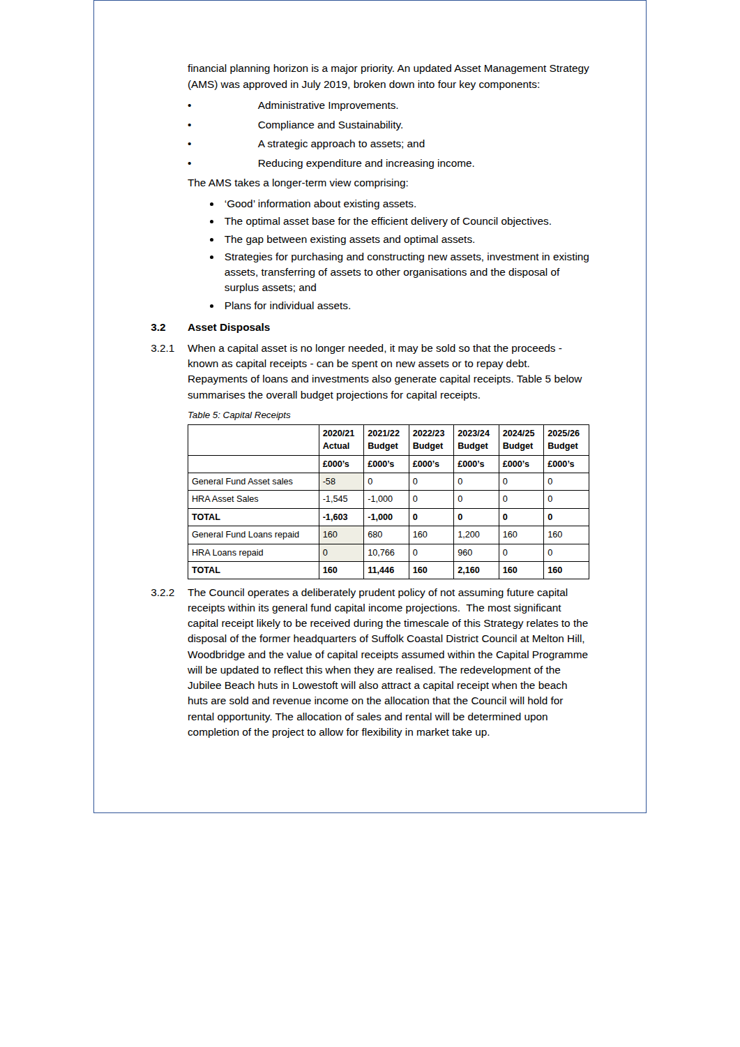financial planning horizon is a major priority. An updated Asset Management Strategy (AMS) was approved in July 2019, broken down into four key components:
•Administrative Improvements.
•Compliance and Sustainability.
•A strategic approach to assets; and
•Reducing expenditure and increasing income.
The AMS takes a longer-term view comprising:
‘Good’ information about existing assets.
The optimal asset base for the efficient delivery of Council objectives.
The gap between existing assets and optimal assets.
Strategies for purchasing and constructing new assets, investment in existing assets, transferring of assets to other organisations and the disposal of surplus assets; and
Plans for individual assets.
3.2 Asset Disposals
3.2.1 When a capital asset is no longer needed, it may be sold so that the proceeds - known as capital receipts - can be spent on new assets or to repay debt. Repayments of loans and investments also generate capital receipts. Table 5 below summarises the overall budget projections for capital receipts.
Table 5: Capital Receipts
| | 2020/21 Actual | 2021/22 Budget | 2022/23 Budget | 2023/24 Budget | 2024/25 Budget | 2025/26 Budget |
| --- | --- | --- | --- | --- | --- | --- |
| | £000’s | £000’s | £000’s | £000’s | £000’s | £000’s |
| General Fund Asset sales | -58 | 0 | 0 | 0 | 0 | 0 |
| HRA Asset Sales | -1,545 | -1,000 | 0 | 0 | 0 | 0 |
| TOTAL | -1,603 | -1,000 | 0 | 0 | 0 | 0 |
| General Fund Loans repaid | 160 | 680 | 160 | 1,200 | 160 | 160 |
| HRA Loans repaid | 0 | 10,766 | 0 | 960 | 0 | 0 |
| TOTAL | 160 | 11,446 | 160 | 2,160 | 160 | 160 |
3.2.2 The Council operates a deliberately prudent policy of not assuming future capital receipts within its general fund capital income projections. The most significant capital receipt likely to be received during the timescale of this Strategy relates to the disposal of the former headquarters of Suffolk Coastal District Council at Melton Hill, Woodbridge and the value of capital receipts assumed within the Capital Programme will be updated to reflect this when they are realised. The redevelopment of the Jubilee Beach huts in Lowestoft will also attract a capital receipt when the beach huts are sold and revenue income on the allocation that the Council will hold for rental opportunity. The allocation of sales and rental will be determined upon completion of the project to allow for flexibility in market take up.